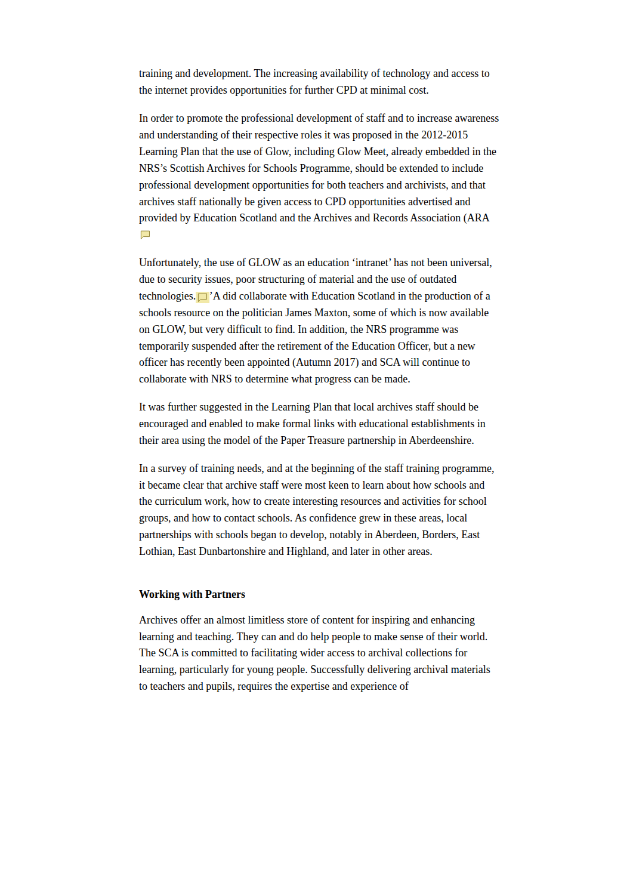training and development. The increasing availability of technology and access to the internet provides opportunities for further CPD at minimal cost.
In order to promote the professional development of staff and to increase awareness and understanding of their respective roles it was proposed in the 2012-2015 Learning Plan that the use of Glow, including Glow Meet, already embedded in the NRS’s Scottish Archives for Schools Programme, should be extended to include professional development opportunities for both teachers and archivists, and that archives staff nationally be given access to CPD opportunities advertised and provided by Education Scotland and the Archives and Records Association (ARA
Unfortunately, the use of GLOW as an education ‘intranet’ has not been universal, due to security issues, poor structuring of material and the use of outdated technologies. ’A did collaborate with Education Scotland in the production of a schools resource on the politician James Maxton, some of which is now available on GLOW, but very difficult to find. In addition, the NRS programme was temporarily suspended after the retirement of the Education Officer, but a new officer has recently been appointed (Autumn 2017) and SCA will continue to collaborate with NRS to determine what progress can be made.
It was further suggested in the Learning Plan that local archives staff should be encouraged and enabled to make formal links with educational establishments in their area using the model of the Paper Treasure partnership in Aberdeenshire.
In a survey of training needs, and at the beginning of the staff training programme, it became clear that archive staff were most keen to learn about how schools and the curriculum work, how to create interesting resources and activities for school groups, and how to contact schools. As confidence grew in these areas, local partnerships with schools began to develop, notably in Aberdeen, Borders, East Lothian, East Dunbartonshire and Highland, and later in other areas.
Working with Partners
Archives offer an almost limitless store of content for inspiring and enhancing learning and teaching. They can and do help people to make sense of their world. The SCA is committed to facilitating wider access to archival collections for learning, particularly for young people. Successfully delivering archival materials to teachers and pupils, requires the expertise and experience of